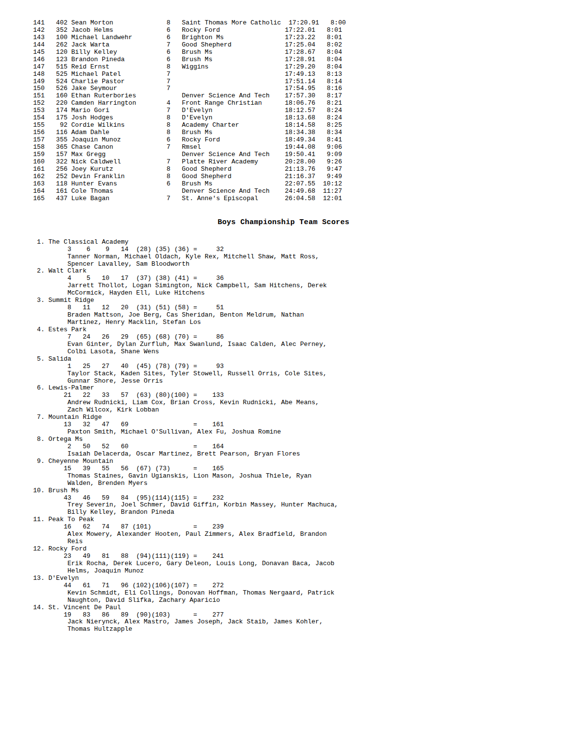141   402 Sean Morton              8   Saint Thomas More Catholic  17:20.91   8:00
 142   352 Jacob Helms              6   Rocky Ford                 17:22.01   8:01
 143   100 Michael Landwehr         6   Brighton Ms                17:23.22   8:01
 144   262 Jack Warta               7   Good Shepherd              17:25.04   8:02
 145   120 Billy Kelley             6   Brush Ms                   17:28.67   8:04
 146   123 Brandon Pineda           6   Brush Ms                   17:28.91   8:04
 147   515 Reid Ernst               8   Wiggins                    17:29.20   8:04
 148   525 Michael Patel            7                              17:49.13   8:13
 149   524 Charlie Pastor           7                              17:51.14   8:14
 150   526 Jake Seymour             7                              17:54.95   8:16
 151   160 Ethan Ruterbories            Denver Science And Tech    17:57.30   8:17
 152   220 Camden Harrington        4   Front Range Christian      18:06.76   8:21
 153   174 Mario Gori               7   D'Evelyn                   18:12.57   8:24
 154   175 Josh Hodges              8   D'Evelyn                   18:13.68   8:24
 155    92 Cordie Wilkins           8   Academy Charter            18:14.58   8:25
 156   116 Adam Dahle               8   Brush Ms                   18:34.38   8:34
 157   355 Joaquin Munoz            6   Rocky Ford                 18:49.34   8:41
 158   365 Chase Canon              7   Rmsel                      19:44.08   9:06
 159   157 Max Gregg                    Denver Science And Tech    19:50.41   9:09
 160   322 Nick Caldwell            7   Platte River Academy       20:28.00   9:26
 161   256 Joey Kurutz              8   Good Shepherd              21:13.76   9:47
 162   252 Devin Franklin           8   Good Shepherd              21:16.37   9:49
 163   118 Hunter Evans             6   Brush Ms                   22:07.55  10:12
 164   161 Cole Thomas                  Denver Science And Tech    24:49.68  11:27
 165   437 Luke Bagan               7   St. Anne's Episcopal       26:04.58  12:01
Boys Championship Team Scores
  1. The Classical Academy
          3    6    9   14  (28) (35) (36) =     32
          Tanner Norman, Michael Oldach, Kyle Rex, Mitchell Shaw, Matt Ross,
          Spencer Lavalley, Sam Bloodworth
  2. Walt Clark
          4    5   10   17  (37) (38) (41) =     36
          Jarrett Thollot, Logan Simington, Nick Campbell, Sam Hitchens, Derek
          McCormick, Hayden Ell, Luke Hitchens
  3. Summit Ridge
          8   11   12   20  (31) (51) (58) =     51
          Braden Mattson, Joe Berg, Cas Sheridan, Benton Meldrum, Nathan
          Martinez, Henry Macklin, Stefan Los
  4. Estes Park
          7   24   26   29  (65) (68) (70) =     86
          Evan Ginter, Dylan Zurfluh, Max Swanlund, Isaac Calden, Alec Perney,
          Colbi Lasota, Shane Wens
  5. Salida
          1   25   27   40  (45) (78) (79) =     93
          Taylor Stack, Kaden Sites, Tyler Stowell, Russell Orris, Cole Sites,
          Gunnar Shore, Jesse Orris
  6. Lewis-Palmer
         21   22   33   57  (63) (80)(100) =    133
          Andrew Rudnicki, Liam Cox, Brian Cross, Kevin Rudnicki, Abe Means,
          Zach Wilcox, Kirk Lobban
  7. Mountain Ridge
         13   32   47   69                 =    161
          Paxton Smith, Michael O'Sullivan, Alex Fu, Joshua Romine
  8. Ortega Ms
          2   50   52   60                 =    164
          Isaiah Delacerda, Oscar Martinez, Brett Pearson, Bryan Flores
  9. Cheyenne Mountain
         15   39   55   56  (67) (73)      =    165
          Thomas Staines, Gavin Ugianskis, Lion Mason, Joshua Thiele, Ryan
          Walden, Brenden Myers
 10. Brush Ms
         43   46   59   84  (95)(114)(115) =    232
          Trey Severin, Joel Schmer, David Giffin, Korbin Massey, Hunter Machuca,
          Billy Kelley, Brandon Pineda
 11. Peak To Peak
         16   62   74   87 (101)           =    239
          Alex Mowery, Alexander Hooten, Paul Zimmers, Alex Bradfield, Brandon
          Reis
 12. Rocky Ford
         23   49   81   88  (94)(111)(119) =    241
          Erik Rocha, Derek Lucero, Gary Deleon, Louis Long, Donavan Baca, Jacob
          Helms, Joaquin Munoz
 13. D'Evelyn
         44   61   71   96 (102)(106)(107) =    272
          Kevin Schmidt, Eli Collings, Donovan Hoffman, Thomas Nergaard, Patrick
          Naughton, David Slifka, Zachary Aparicio
 14. St. Vincent De Paul
         19   83   86   89  (90)(103)      =    277
          Jack Nierynck, Alex Mastro, James Joseph, Jack Staib, James Kohler,
          Thomas Hultzapple